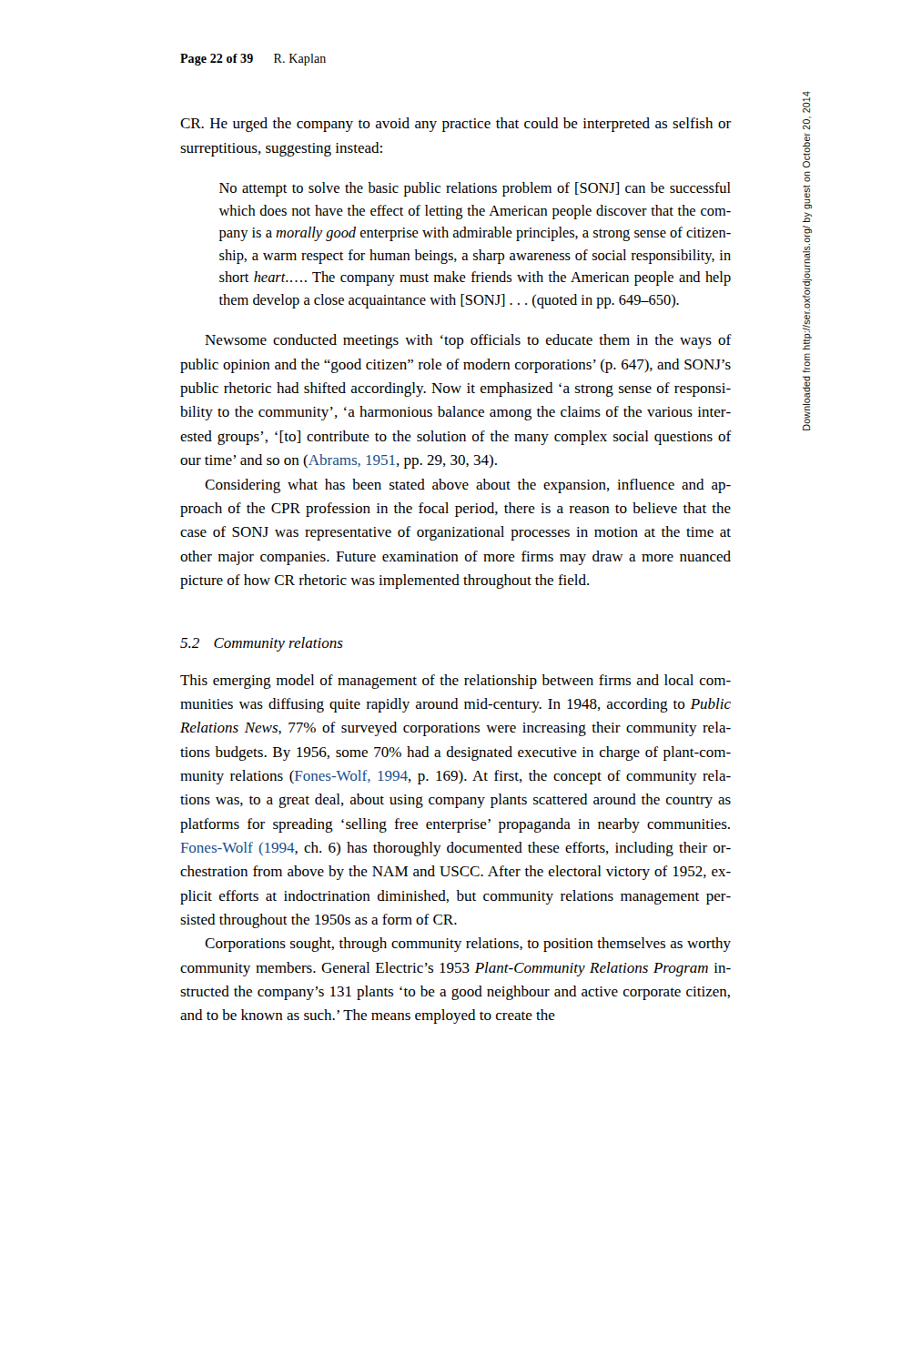Downloaded from http://ser.oxfordjournals.org/ by guest on October 20, 2014
Page 22 of 39 R. Kaplan
CR. He urged the company to avoid any practice that could be interpreted as selfish or surreptitious, suggesting instead:
No attempt to solve the basic public relations problem of [SONJ] can be successful which does not have the effect of letting the American people discover that the company is a morally good enterprise with admirable principles, a strong sense of citizenship, a warm respect for human beings, a sharp awareness of social responsibility, in short heart.…. The company must make friends with the American people and help them develop a close acquaintance with [SONJ] . . . (quoted in pp. 649–650).
Newsome conducted meetings with ‘top officials to educate them in the ways of public opinion and the “good citizen” role of modern corporations’ (p. 647), and SONJ’s public rhetoric had shifted accordingly. Now it emphasized ‘a strong sense of responsibility to the community’, ‘a harmonious balance among the claims of the various interested groups’, ‘[to] contribute to the solution of the many complex social questions of our time’ and so on (Abrams, 1951, pp. 29, 30, 34).
Considering what has been stated above about the expansion, influence and approach of the CPR profession in the focal period, there is a reason to believe that the case of SONJ was representative of organizational processes in motion at the time at other major companies. Future examination of more firms may draw a more nuanced picture of how CR rhetoric was implemented throughout the field.
5.2 Community relations
This emerging model of management of the relationship between firms and local communities was diffusing quite rapidly around mid-century. In 1948, according to Public Relations News, 77% of surveyed corporations were increasing their community relations budgets. By 1956, some 70% had a designated executive in charge of plant-community relations (Fones-Wolf, 1994, p. 169). At first, the concept of community relations was, to a great deal, about using company plants scattered around the country as platforms for spreading ‘selling free enterprise’ propaganda in nearby communities. Fones-Wolf (1994, ch. 6) has thoroughly documented these efforts, including their orchestration from above by the NAM and USCC. After the electoral victory of 1952, explicit efforts at indoctrination diminished, but community relations management persisted throughout the 1950s as a form of CR.
Corporations sought, through community relations, to position themselves as worthy community members. General Electric’s 1953 Plant-Community Relations Program instructed the company’s 131 plants ‘to be a good neighbour and active corporate citizen, and to be known as such.’ The means employed to create the